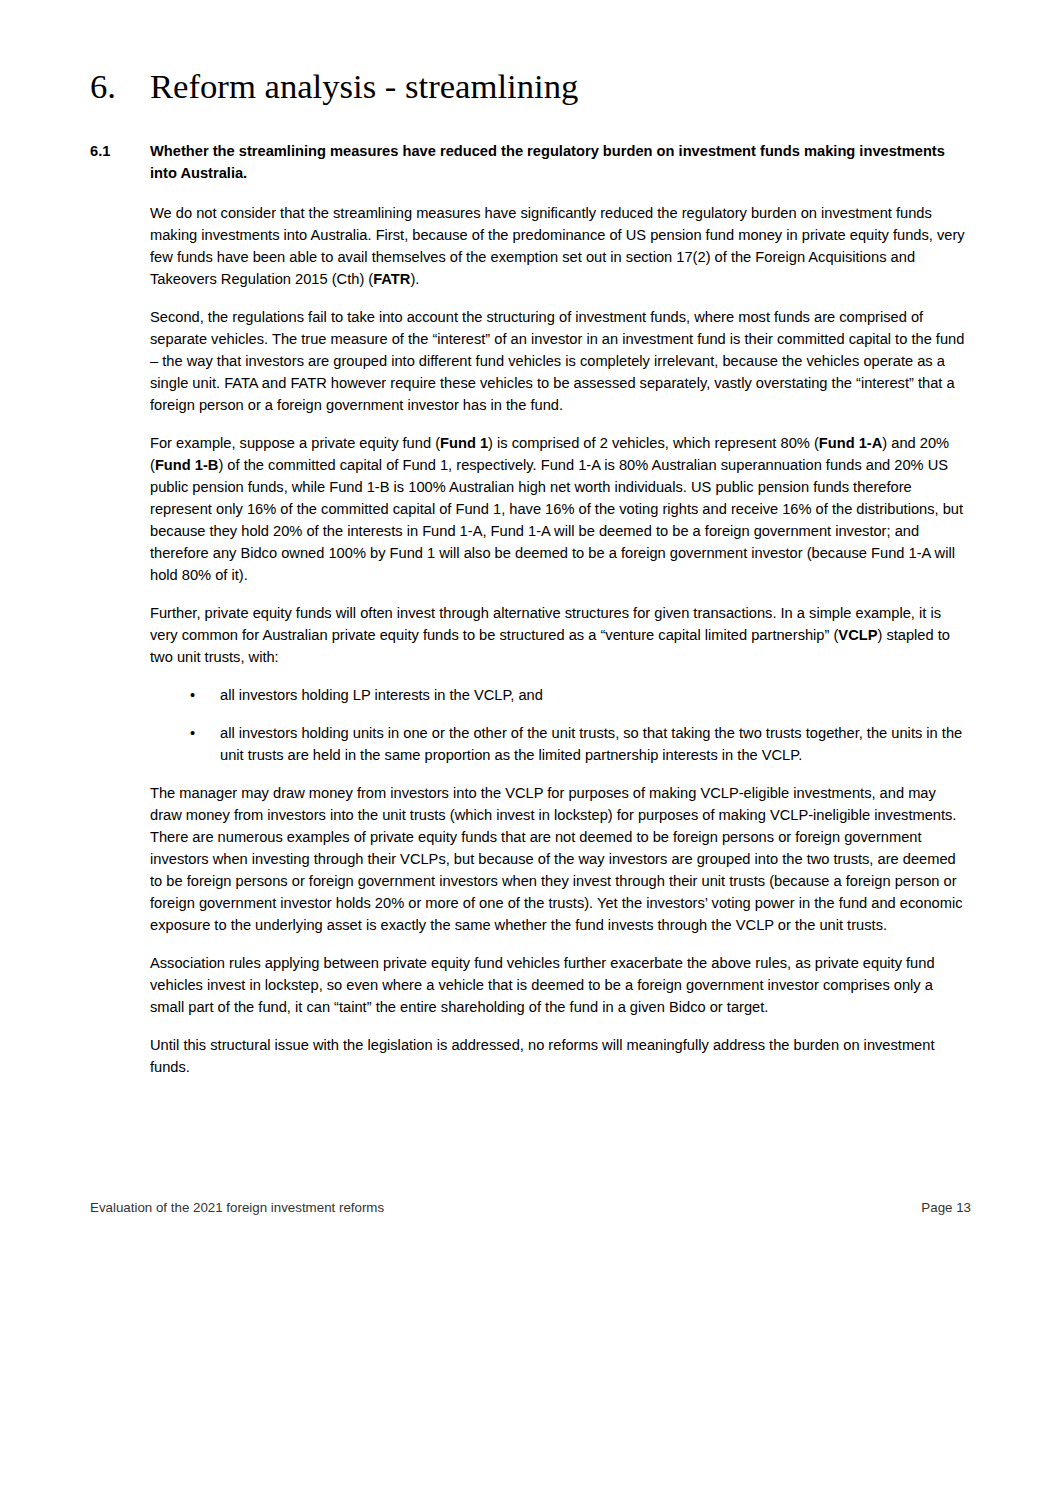6. Reform analysis - streamlining
6.1
Whether the streamlining measures have reduced the regulatory burden on investment funds making investments into Australia.
We do not consider that the streamlining measures have significantly reduced the regulatory burden on investment funds making investments into Australia. First, because of the predominance of US pension fund money in private equity funds, very few funds have been able to avail themselves of the exemption set out in section 17(2) of the Foreign Acquisitions and Takeovers Regulation 2015 (Cth) (FATR).
Second, the regulations fail to take into account the structuring of investment funds, where most funds are comprised of separate vehicles. The true measure of the “interest” of an investor in an investment fund is their committed capital to the fund – the way that investors are grouped into different fund vehicles is completely irrelevant, because the vehicles operate as a single unit. FATA and FATR however require these vehicles to be assessed separately, vastly overstating the “interest” that a foreign person or a foreign government investor has in the fund.
For example, suppose a private equity fund (Fund 1) is comprised of 2 vehicles, which represent 80% (Fund 1-A) and 20% (Fund 1-B) of the committed capital of Fund 1, respectively. Fund 1-A is 80% Australian superannuation funds and 20% US public pension funds, while Fund 1-B is 100% Australian high net worth individuals. US public pension funds therefore represent only 16% of the committed capital of Fund 1, have 16% of the voting rights and receive 16% of the distributions, but because they hold 20% of the interests in Fund 1-A, Fund 1-A will be deemed to be a foreign government investor; and therefore any Bidco owned 100% by Fund 1 will also be deemed to be a foreign government investor (because Fund 1-A will hold 80% of it).
Further, private equity funds will often invest through alternative structures for given transactions. In a simple example, it is very common for Australian private equity funds to be structured as a “venture capital limited partnership” (VCLP) stapled to two unit trusts, with:
all investors holding LP interests in the VCLP, and
all investors holding units in one or the other of the unit trusts, so that taking the two trusts together, the units in the unit trusts are held in the same proportion as the limited partnership interests in the VCLP.
The manager may draw money from investors into the VCLP for purposes of making VCLP-eligible investments, and may draw money from investors into the unit trusts (which invest in lockstep) for purposes of making VCLP-ineligible investments. There are numerous examples of private equity funds that are not deemed to be foreign persons or foreign government investors when investing through their VCLPs, but because of the way investors are grouped into the two trusts, are deemed to be foreign persons or foreign government investors when they invest through their unit trusts (because a foreign person or foreign government investor holds 20% or more of one of the trusts). Yet the investors’ voting power in the fund and economic exposure to the underlying asset is exactly the same whether the fund invests through the VCLP or the unit trusts.
Association rules applying between private equity fund vehicles further exacerbate the above rules, as private equity fund vehicles invest in lockstep, so even where a vehicle that is deemed to be a foreign government investor comprises only a small part of the fund, it can “taint” the entire shareholding of the fund in a given Bidco or target.
Until this structural issue with the legislation is addressed, no reforms will meaningfully address the burden on investment funds.
Evaluation of the 2021 foreign investment reforms
Page 13